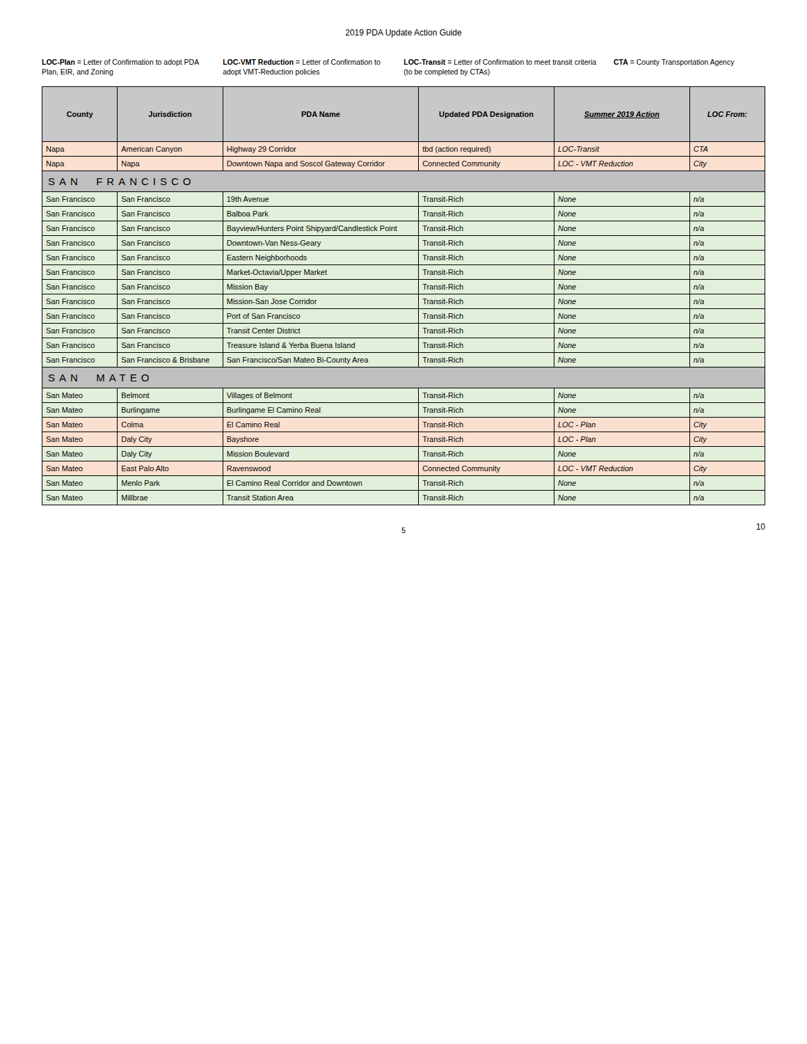2019 PDA Update Action Guide
LOC-Plan = Letter of Confirmation to adopt PDA Plan, EIR, and Zoning
LOC-VMT Reduction = Letter of Confirmation to adopt VMT-Reduction policies
LOC-Transit = Letter of Confirmation to meet transit criteria (to be completed by CTAs)
CTA = County Transportation Agency
| County | Jurisdiction | PDA Name | Updated PDA Designation | Summer 2019 Action | LOC From: |
| --- | --- | --- | --- | --- | --- |
| Napa | American Canyon | Highway 29 Corridor | tbd (action required) | LOC-Transit | CTA |
| Napa | Napa | Downtown Napa and Soscol Gateway Corridor | Connected Community | LOC - VMT Reduction | City |
| SAN FRANCISCO |
| San Francisco | San Francisco | 19th Avenue | Transit-Rich | None | n/a |
| San Francisco | San Francisco | Balboa Park | Transit-Rich | None | n/a |
| San Francisco | San Francisco | Bayview/Hunters Point Shipyard/Candlestick Point | Transit-Rich | None | n/a |
| San Francisco | San Francisco | Downtown-Van Ness-Geary | Transit-Rich | None | n/a |
| San Francisco | San Francisco | Eastern Neighborhoods | Transit-Rich | None | n/a |
| San Francisco | San Francisco | Market-Octavia/Upper Market | Transit-Rich | None | n/a |
| San Francisco | San Francisco | Mission Bay | Transit-Rich | None | n/a |
| San Francisco | San Francisco | Mission-San Jose Corridor | Transit-Rich | None | n/a |
| San Francisco | San Francisco | Port of San Francisco | Transit-Rich | None | n/a |
| San Francisco | San Francisco | Transit Center District | Transit-Rich | None | n/a |
| San Francisco | San Francisco | Treasure Island & Yerba Buena Island | Transit-Rich | None | n/a |
| San Francisco | San Francisco & Brisbane | San Francisco/San Mateo Bi-County Area | Transit-Rich | None | n/a |
| SAN MATEO |
| San Mateo | Belmont | Villages of Belmont | Transit-Rich | None | n/a |
| San Mateo | Burlingame | Burlingame El Camino Real | Transit-Rich | None | n/a |
| San Mateo | Colma | El Camino Real | Transit-Rich | LOC - Plan | City |
| San Mateo | Daly City | Bayshore | Transit-Rich | LOC - Plan | City |
| San Mateo | Daly City | Mission Boulevard | Transit-Rich | None | n/a |
| San Mateo | East Palo Alto | Ravenswood | Connected Community | LOC - VMT Reduction | City |
| San Mateo | Menlo Park | El Camino Real Corridor and Downtown | Transit-Rich | None | n/a |
| San Mateo | Millbrae | Transit Station Area | Transit-Rich | None | n/a |
5
10